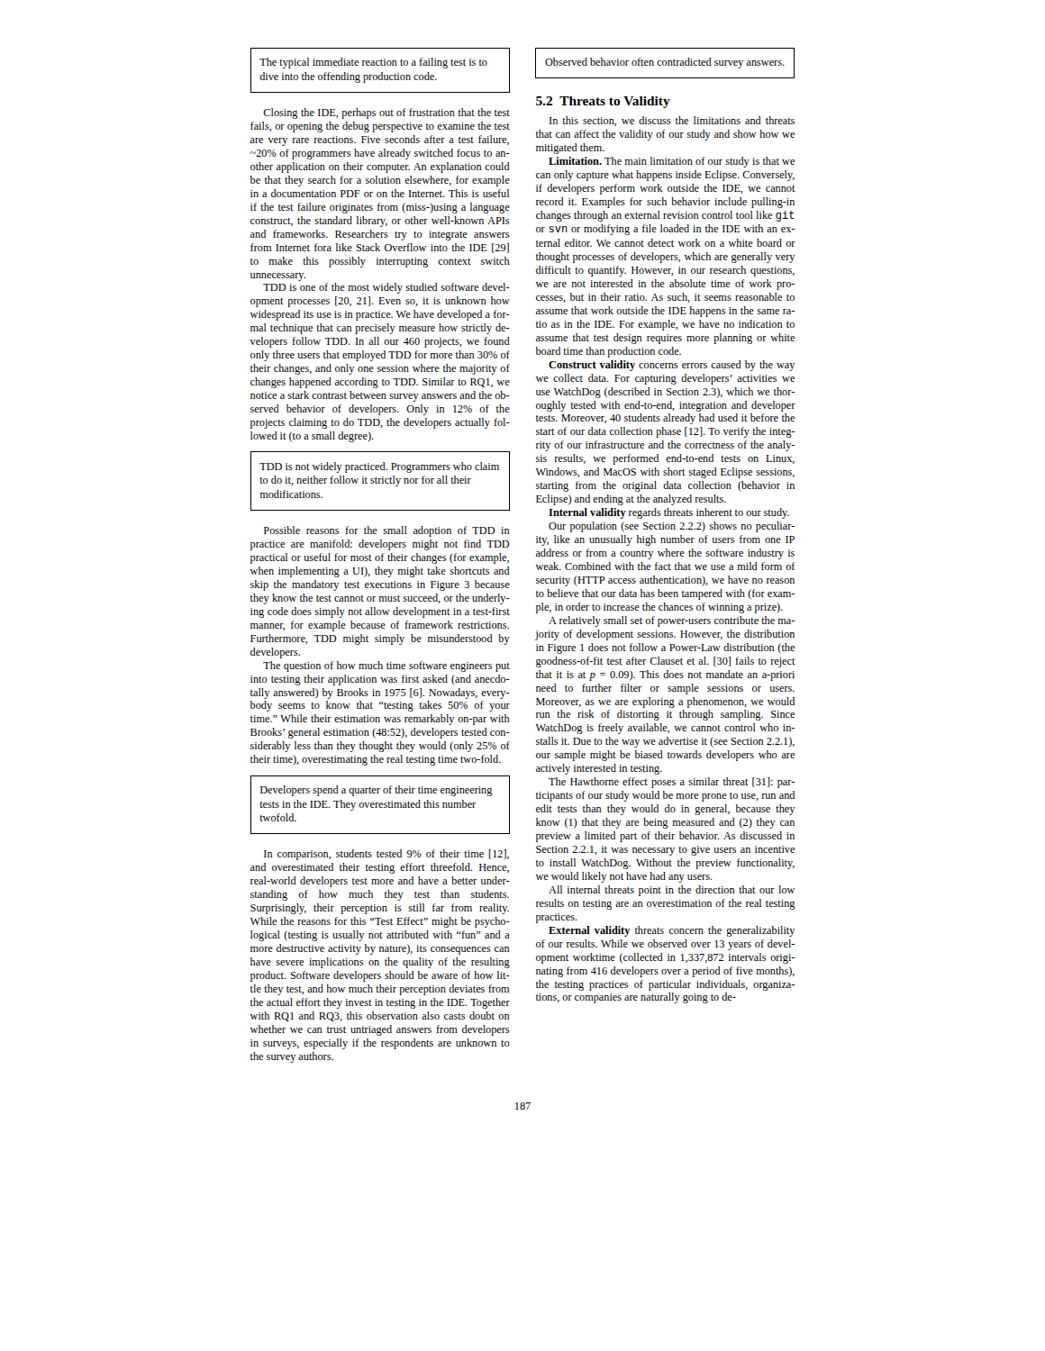The typical immediate reaction to a failing test is to dive into the offending production code.
Closing the IDE, perhaps out of frustration that the test fails, or opening the debug perspective to examine the test are very rare reactions. Five seconds after a test failure, ~20% of programmers have already switched focus to another application on their computer. An explanation could be that they search for a solution elsewhere, for example in a documentation PDF or on the Internet. This is useful if the test failure originates from (miss-)using a language construct, the standard library, or other well-known APIs and frameworks. Researchers try to integrate answers from Internet fora like Stack Overflow into the IDE [29] to make this possibly interrupting context switch unnecessary.
TDD is one of the most widely studied software development processes [20, 21]. Even so, it is unknown how widespread its use is in practice. We have developed a formal technique that can precisely measure how strictly developers follow TDD. In all our 460 projects, we found only three users that employed TDD for more than 30% of their changes, and only one session where the majority of changes happened according to TDD. Similar to RQ1, we notice a stark contrast between survey answers and the observed behavior of developers. Only in 12% of the projects claiming to do TDD, the developers actually followed it (to a small degree).
TDD is not widely practiced. Programmers who claim to do it, neither follow it strictly nor for all their modifications.
Possible reasons for the small adoption of TDD in practice are manifold: developers might not find TDD practical or useful for most of their changes (for example, when implementing a UI), they might take shortcuts and skip the mandatory test executions in Figure 3 because they know the test cannot or must succeed, or the underlying code does simply not allow development in a test-first manner, for example because of framework restrictions. Furthermore, TDD might simply be misunderstood by developers.
The question of how much time software engineers put into testing their application was first asked (and anecdotally answered) by Brooks in 1975 [6]. Nowadays, everybody seems to know that “testing takes 50% of your time.” While their estimation was remarkably on-par with Brooks’ general estimation (48:52), developers tested considerably less than they thought they would (only 25% of their time), overestimating the real testing time two-fold.
Developers spend a quarter of their time engineering tests in the IDE. They overestimated this number twofold.
In comparison, students tested 9% of their time [12], and overestimated their testing effort threefold. Hence, real-world developers test more and have a better understanding of how much they test than students. Surprisingly, their perception is still far from reality. While the reasons for this “Test Effect” might be psychological (testing is usually not attributed with “fun” and a more destructive activity by nature), its consequences can have severe implications on the quality of the resulting product. Software developers should be aware of how little they test, and how much their perception deviates from the actual effort they invest in testing in the IDE. Together with RQ1 and RQ3, this observation also casts doubt on whether we can trust untriaged answers from developers in surveys, especially if the respondents are unknown to the survey authors.
Observed behavior often contradicted survey answers.
5.2 Threats to Validity
In this section, we discuss the limitations and threats that can affect the validity of our study and show how we mitigated them.
Limitation. The main limitation of our study is that we can only capture what happens inside Eclipse. Conversely, if developers perform work outside the IDE, we cannot record it. Examples for such behavior include pulling-in changes through an external revision control tool like git or svn or modifying a file loaded in the IDE with an external editor. We cannot detect work on a white board or thought processes of developers, which are generally very difficult to quantify. However, in our research questions, we are not interested in the absolute time of work processes, but in their ratio. As such, it seems reasonable to assume that work outside the IDE happens in the same ratio as in the IDE. For example, we have no indication to assume that test design requires more planning or white board time than production code.
Construct validity concerns errors caused by the way we collect data. For capturing developers’ activities we use WatchDog (described in Section 2.3), which we thoroughly tested with end-to-end, integration and developer tests. Moreover, 40 students already had used it before the start of our data collection phase [12]. To verify the integrity of our infrastructure and the correctness of the analysis results, we performed end-to-end tests on Linux, Windows, and MacOS with short staged Eclipse sessions, starting from the original data collection (behavior in Eclipse) and ending at the analyzed results.
Internal validity regards threats inherent to our study.
Our population (see Section 2.2.2) shows no peculiarity, like an unusually high number of users from one IP address or from a country where the software industry is weak. Combined with the fact that we use a mild form of security (HTTP access authentication), we have no reason to believe that our data has been tampered with (for example, in order to increase the chances of winning a prize).
A relatively small set of power-users contribute the majority of development sessions. However, the distribution in Figure 1 does not follow a Power-Law distribution (the goodness-of-fit test after Clauset et al. [30] fails to reject that it is at p = 0.09). This does not mandate an a-priori need to further filter or sample sessions or users. Moreover, as we are exploring a phenomenon, we would run the risk of distorting it through sampling. Since WatchDog is freely available, we cannot control who installs it. Due to the way we advertise it (see Section 2.2.1), our sample might be biased towards developers who are actively interested in testing.
The Hawthorne effect poses a similar threat [31]: participants of our study would be more prone to use, run and edit tests than they would do in general, because they know (1) that they are being measured and (2) they can preview a limited part of their behavior. As discussed in Section 2.2.1, it was necessary to give users an incentive to install WatchDog. Without the preview functionality, we would likely not have had any users.
All internal threats point in the direction that our low results on testing are an overestimation of the real testing practices.
External validity threats concern the generalizability of our results. While we observed over 13 years of development worktime (collected in 1,337,872 intervals originating from 416 developers over a period of five months), the testing practices of particular individuals, organizations, or companies are naturally going to de-
187